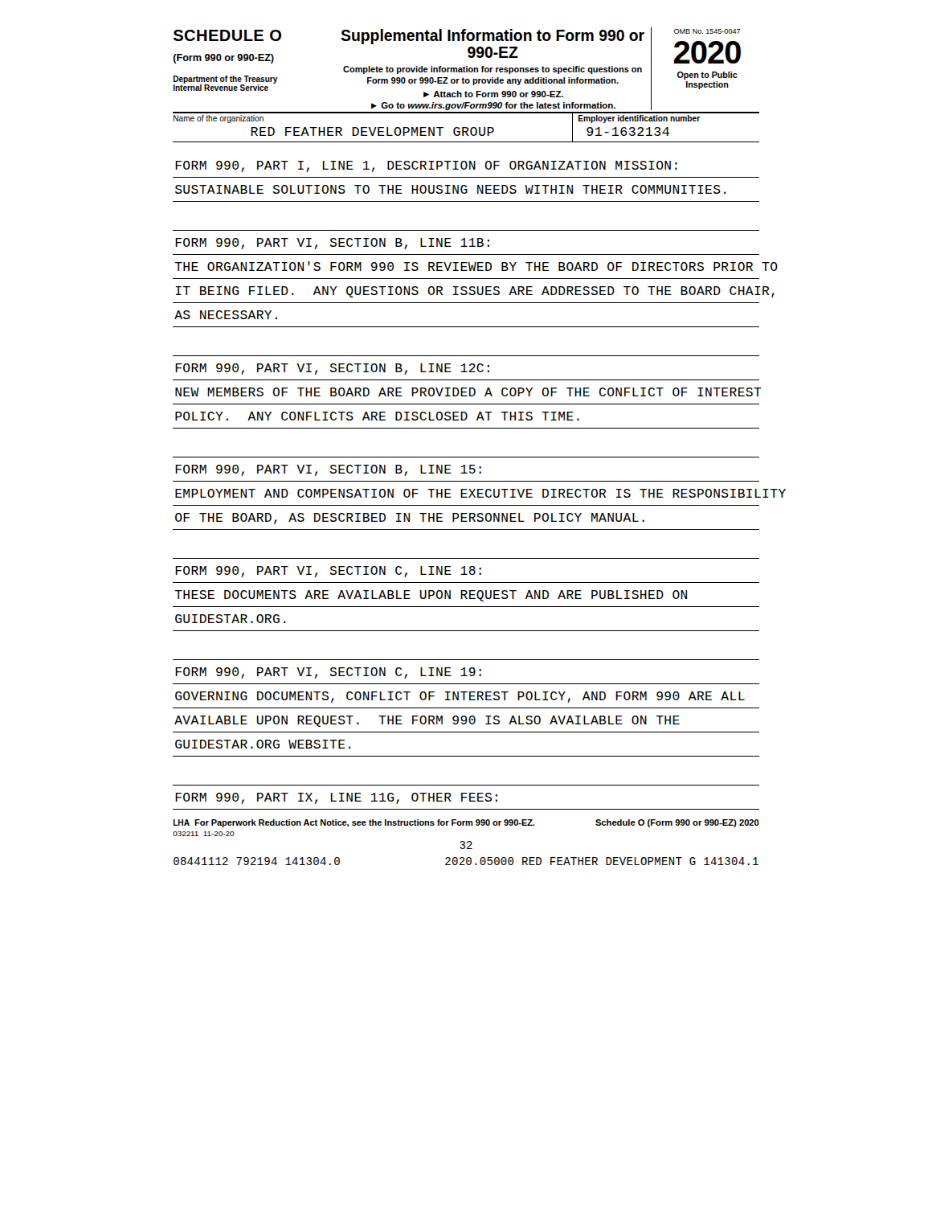SCHEDULE O
(Form 990 or 990-EZ)
Department of the Treasury
Internal Revenue Service
Supplemental Information to Form 990 or 990-EZ
Complete to provide information for responses to specific questions on
Form 990 or 990-EZ or to provide any additional information.
► Attach to Form 990 or 990-EZ.
► Go to www.irs.gov/Form990 for the latest information.
OMB No. 1545-0047
2020
Open to Public
Inspection
Name of the organization
RED FEATHER DEVELOPMENT GROUP
Employer identification number
91-1632134
FORM 990, PART I, LINE 1, DESCRIPTION OF ORGANIZATION MISSION:
SUSTAINABLE SOLUTIONS TO THE HOUSING NEEDS WITHIN THEIR COMMUNITIES.
FORM 990, PART VI, SECTION B, LINE 11B:
THE ORGANIZATION'S FORM 990 IS REVIEWED BY THE BOARD OF DIRECTORS PRIOR TO
IT BEING FILED. ANY QUESTIONS OR ISSUES ARE ADDRESSED TO THE BOARD CHAIR,
AS NECESSARY.
FORM 990, PART VI, SECTION B, LINE 12C:
NEW MEMBERS OF THE BOARD ARE PROVIDED A COPY OF THE CONFLICT OF INTEREST
POLICY. ANY CONFLICTS ARE DISCLOSED AT THIS TIME.
FORM 990, PART VI, SECTION B, LINE 15:
EMPLOYMENT AND COMPENSATION OF THE EXECUTIVE DIRECTOR IS THE RESPONSIBILITY
OF THE BOARD, AS DESCRIBED IN THE PERSONNEL POLICY MANUAL.
FORM 990, PART VI, SECTION C, LINE 18:
THESE DOCUMENTS ARE AVAILABLE UPON REQUEST AND ARE PUBLISHED ON
GUIDESTAR.ORG.
FORM 990, PART VI, SECTION C, LINE 19:
GOVERNING DOCUMENTS, CONFLICT OF INTEREST POLICY, AND FORM 990 ARE ALL
AVAILABLE UPON REQUEST. THE FORM 990 IS ALSO AVAILABLE ON THE
GUIDESTAR.ORG WEBSITE.
FORM 990, PART IX, LINE 11G, OTHER FEES:
LHA For Paperwork Reduction Act Notice, see the Instructions for Form 990 or 990-EZ.
Schedule O (Form 990 or 990-EZ) 2020
032211 11-20-20
32
08441112 792194 141304.0 2020.05000 RED FEATHER DEVELOPMENT G 141304.1